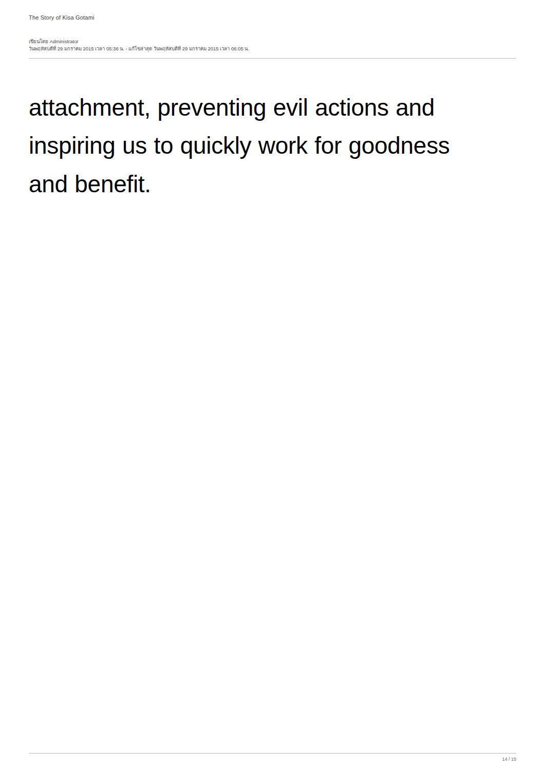The Story of Kisa Gotami
เขียนโดย Administrator
วันพฤหัสบดีที่ 29 มกราคม 2015 เวลา 05:36 น. - แก้ไขล่าสุด วันพฤหัสบดีที่ 29 มกราคม 2015 เวลา 06:05 น.
attachment, preventing evil actions and inspiring us to quickly work for goodness and benefit.
14 / 15